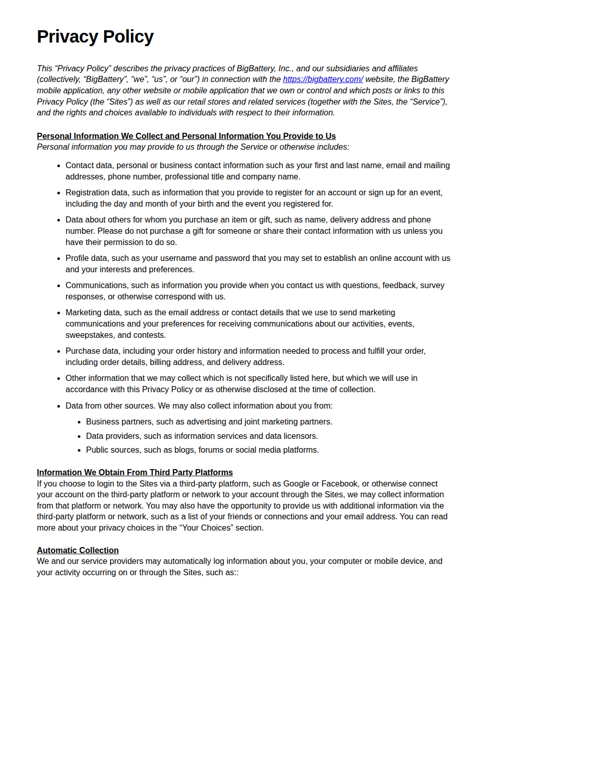Privacy Policy
This “Privacy Policy” describes the privacy practices of BigBattery, Inc., and our subsidiaries and affiliates (collectively, “BigBattery”, “we”, “us”, or “our”) in connection with the https://bigbattery.com/ website, the BigBattery mobile application, any other website or mobile application that we own or control and which posts or links to this Privacy Policy (the “Sites”) as well as our retail stores and related services (together with the Sites, the “Service”), and the rights and choices available to individuals with respect to their information.
Personal Information We Collect and Personal Information You Provide to Us
Personal information you may provide to us through the Service or otherwise includes:
Contact data, personal or business contact information such as your first and last name, email and mailing addresses, phone number, professional title and company name.
Registration data, such as information that you provide to register for an account or sign up for an event, including the day and month of your birth and the event you registered for.
Data about others for whom you purchase an item or gift, such as name, delivery address and phone number. Please do not purchase a gift for someone or share their contact information with us unless you have their permission to do so.
Profile data, such as your username and password that you may set to establish an online account with us and your interests and preferences.
Communications, such as information you provide when you contact us with questions, feedback, survey responses, or otherwise correspond with us.
Marketing data, such as the email address or contact details that we use to send marketing communications and your preferences for receiving communications about our activities, events, sweepstakes, and contests.
Purchase data, including your order history and information needed to process and fulfill your order, including order details, billing address, and delivery address.
Other information that we may collect which is not specifically listed here, but which we will use in accordance with this Privacy Policy or as otherwise disclosed at the time of collection.
Data from other sources. We may also collect information about you from:
Business partners, such as advertising and joint marketing partners.
Data providers, such as information services and data licensors.
Public sources, such as blogs, forums or social media platforms.
Information We Obtain From Third Party Platforms
If you choose to login to the Sites via a third-party platform, such as Google or Facebook, or otherwise connect your account on the third-party platform or network to your account through the Sites, we may collect information from that platform or network. You may also have the opportunity to provide us with additional information via the third-party platform or network, such as a list of your friends or connections and your email address. You can read more about your privacy choices in the “Your Choices” section.
Automatic Collection
We and our service providers may automatically log information about you, your computer or mobile device, and your activity occurring on or through the Sites, such as::